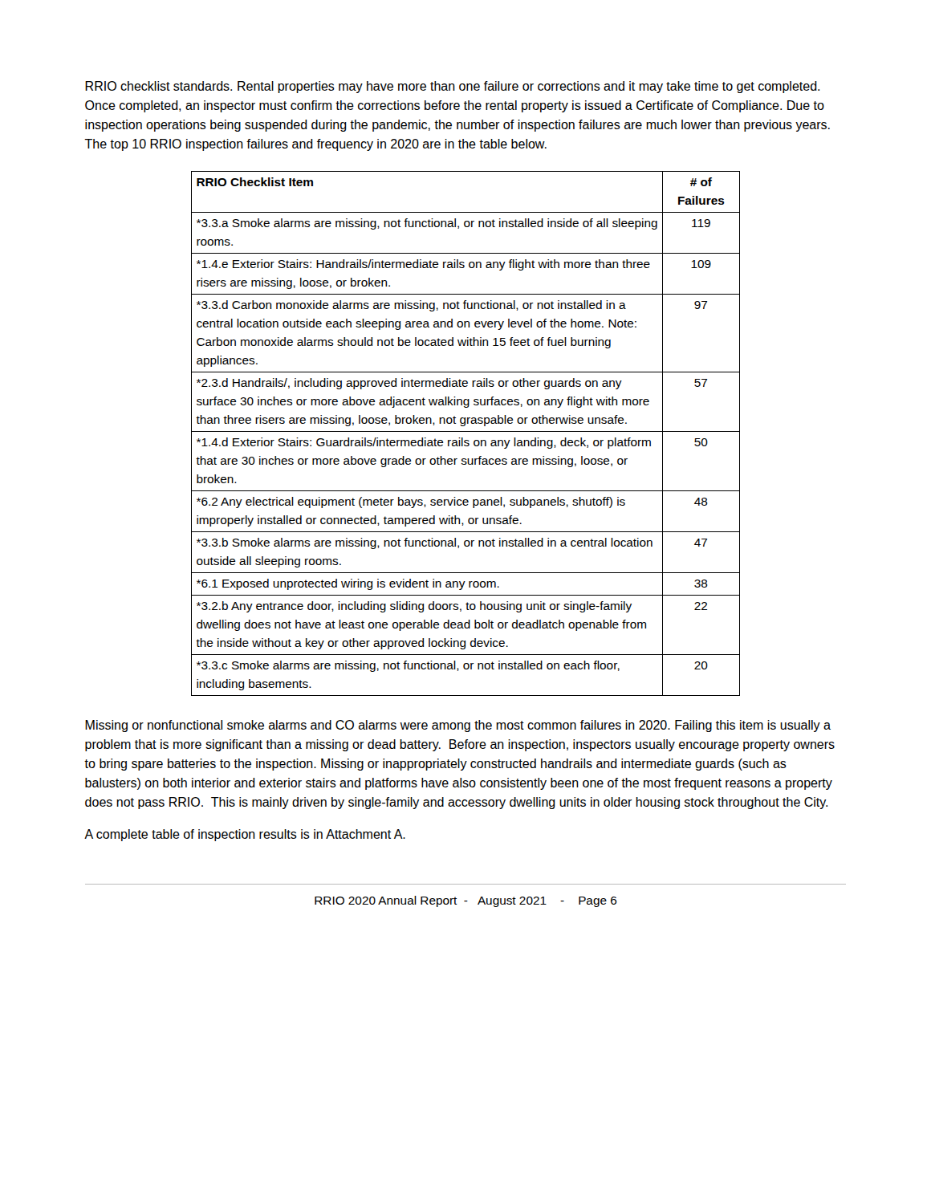RRIO checklist standards. Rental properties may have more than one failure or corrections and it may take time to get completed. Once completed, an inspector must confirm the corrections before the rental property is issued a Certificate of Compliance. Due to inspection operations being suspended during the pandemic, the number of inspection failures are much lower than previous years. The top 10 RRIO inspection failures and frequency in 2020 are in the table below.
| RRIO Checklist Item | # of Failures |
| --- | --- |
| *3.3.a Smoke alarms are missing, not functional, or not installed inside of all sleeping rooms. | 119 |
| *1.4.e Exterior Stairs: Handrails/intermediate rails on any flight with more than three risers are missing, loose, or broken. | 109 |
| *3.3.d Carbon monoxide alarms are missing, not functional, or not installed in a central location outside each sleeping area and on every level of the home. Note: Carbon monoxide alarms should not be located within 15 feet of fuel burning appliances. | 97 |
| *2.3.d Handrails/, including approved intermediate rails or other guards on any surface 30 inches or more above adjacent walking surfaces, on any flight with more than three risers are missing, loose, broken, not graspable or otherwise unsafe. | 57 |
| *1.4.d Exterior Stairs: Guardrails/intermediate rails on any landing, deck, or platform that are 30 inches or more above grade or other surfaces are missing, loose, or broken. | 50 |
| *6.2 Any electrical equipment (meter bays, service panel, subpanels, shutoff) is improperly installed or connected, tampered with, or unsafe. | 48 |
| *3.3.b Smoke alarms are missing, not functional, or not installed in a central location outside all sleeping rooms. | 47 |
| *6.1 Exposed unprotected wiring is evident in any room. | 38 |
| *3.2.b Any entrance door, including sliding doors, to housing unit or single-family dwelling does not have at least one operable dead bolt or deadlatch openable from the inside without a key or other approved locking device. | 22 |
| *3.3.c Smoke alarms are missing, not functional, or not installed on each floor, including basements. | 20 |
Missing or nonfunctional smoke alarms and CO alarms were among the most common failures in 2020. Failing this item is usually a problem that is more significant than a missing or dead battery. Before an inspection, inspectors usually encourage property owners to bring spare batteries to the inspection. Missing or inappropriately constructed handrails and intermediate guards (such as balusters) on both interior and exterior stairs and platforms have also consistently been one of the most frequent reasons a property does not pass RRIO. This is mainly driven by single-family and accessory dwelling units in older housing stock throughout the City.
A complete table of inspection results is in Attachment A.
RRIO 2020 Annual Report - August 2021 - Page 6